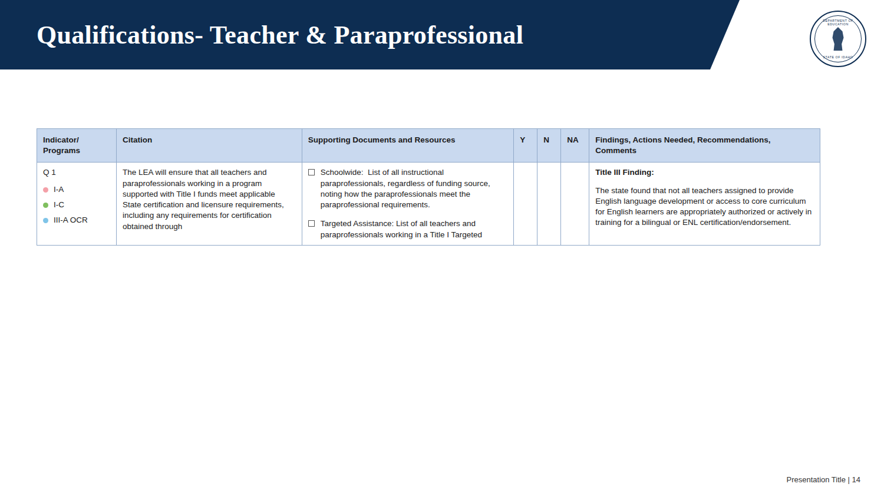Qualifications- Teacher & Paraprofessional
Department of Education
State of Idaho
| Indicator/ Programs | Citation | Supporting Documents and Resources | Y | N | NA | Findings, Actions Needed, Recommendations, Comments |
| --- | --- | --- | --- | --- | --- | --- |
| Q 1 I-A I-C III-A OCR | The LEA will ensure that all teachers and paraprofessionals working in a program supported with Title I funds meet applicable State certification and licensure requirements, including any requirements for certification obtained through | Schoolwide: List of all instructional paraprofessionals, regardless of funding source, noting how the paraprofessionals meet the paraprofessional requirements. Targeted Assistance: List of all teachers and paraprofessionals working in a Title I Targeted | | | | Title III Finding: The state found that not all teachers assigned to provide English language development or access to core curriculum for English learners are appropriately authorized or actively in training for a bilingual or ENL certification/endorsement. |
Presentation Title | 14